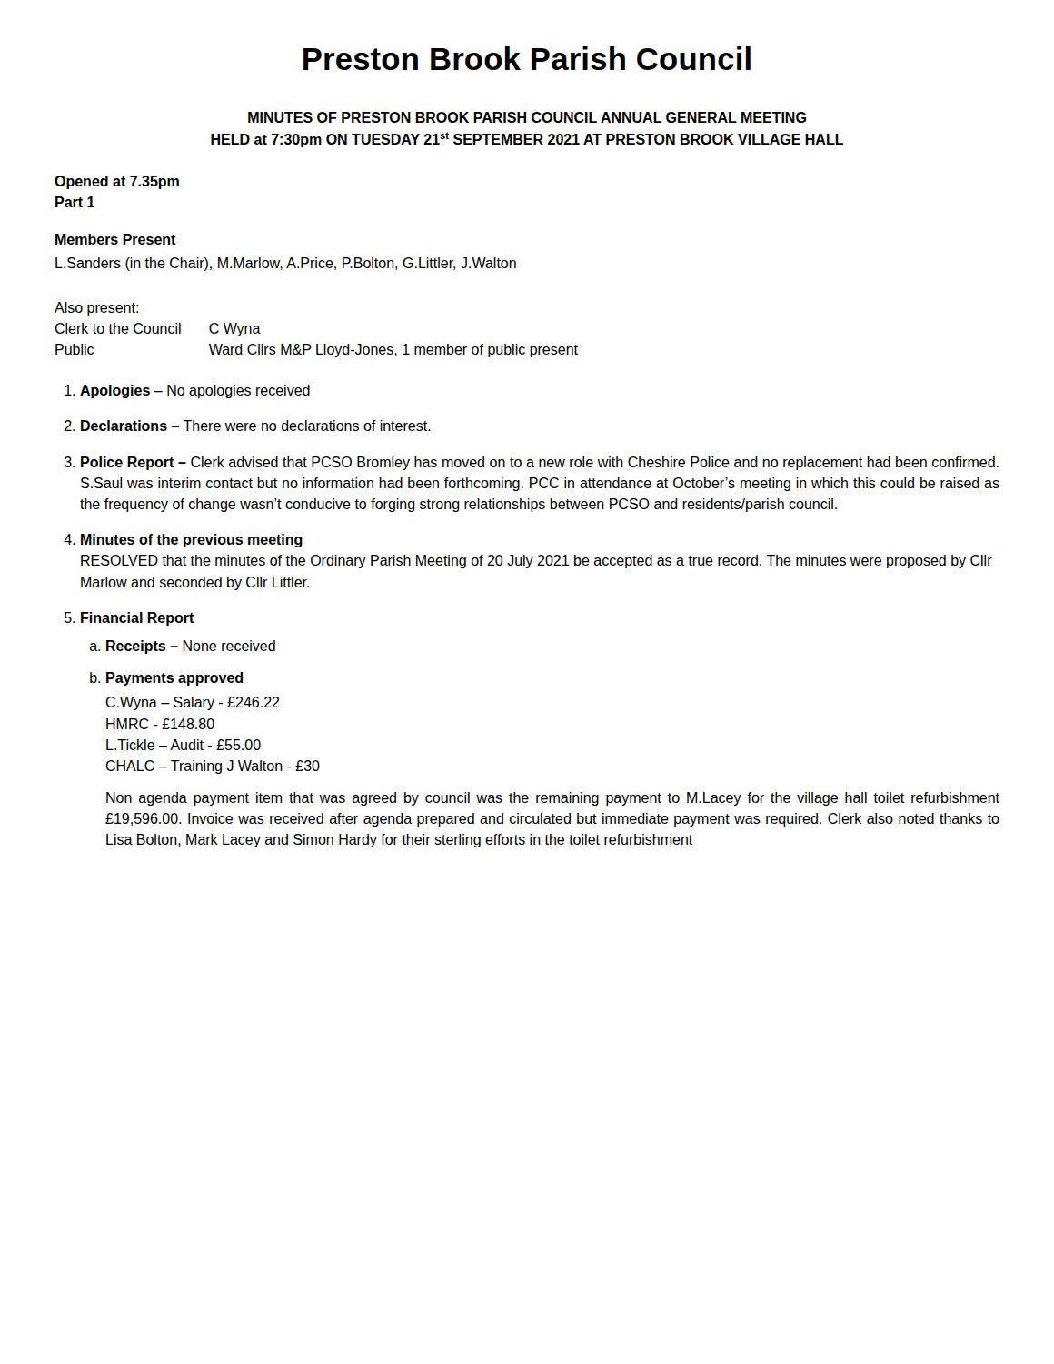Preston Brook Parish Council
MINUTES OF PRESTON BROOK PARISH COUNCIL ANNUAL GENERAL MEETING
HELD at 7:30pm ON TUESDAY 21st SEPTEMBER 2021 AT PRESTON BROOK VILLAGE HALL
Opened at 7.35pm
Part 1
Members Present
L.Sanders (in the Chair), M.Marlow, A.Price, P.Bolton, G.Littler, J.Walton
| Also present: |
| Clerk to the Council | C Wyna |
| Public | Ward Cllrs M&P Lloyd-Jones, 1 member of public present |
Apologies – No apologies received
Declarations – There were no declarations of interest.
Police Report – Clerk advised that PCSO Bromley has moved on to a new role with Cheshire Police and no replacement had been confirmed. S.Saul was interim contact but no information had been forthcoming. PCC in attendance at October’s meeting in which this could be raised as the frequency of change wasn’t conducive to forging strong relationships between PCSO and residents/parish council.
Minutes of the previous meeting
RESOLVED that the minutes of the Ordinary Parish Meeting of 20 July 2021 be accepted as a true record. The minutes were proposed by Cllr Marlow and seconded by Cllr Littler.
Financial Report
Receipts – None received
Payments approved
C.Wyna – Salary - £246.22
HMRC - £148.80
L.Tickle – Audit - £55.00
CHALC – Training J Walton - £30
Non agenda payment item that was agreed by council was the remaining payment to M.Lacey for the village hall toilet refurbishment £19,596.00. Invoice was received after agenda prepared and circulated but immediate payment was required. Clerk also noted thanks to Lisa Bolton, Mark Lacey and Simon Hardy for their sterling efforts in the toilet refurbishment